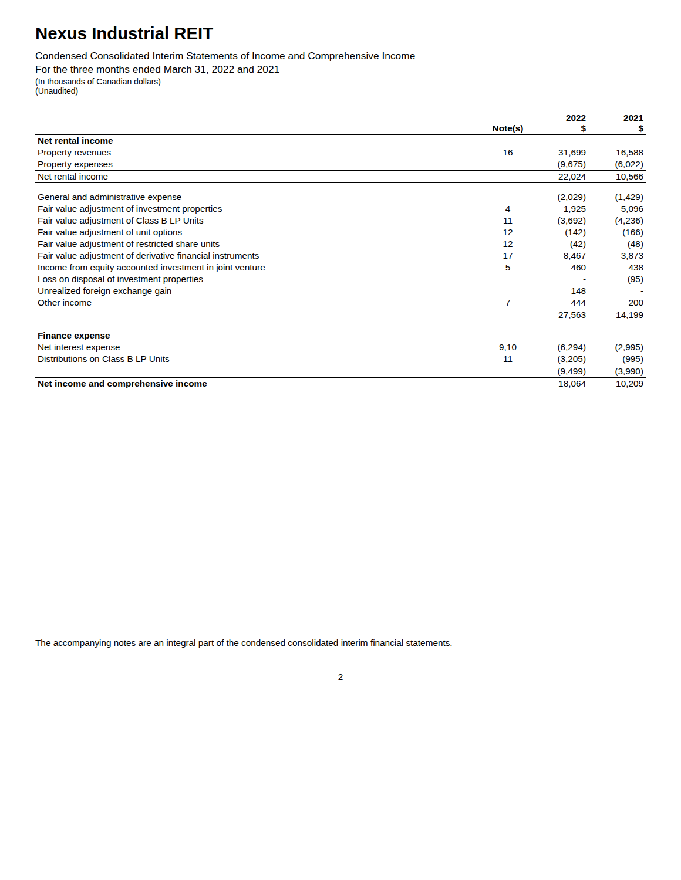Nexus Industrial REIT
Condensed Consolidated Interim Statements of Income and Comprehensive Income
For the three months ended March 31, 2022 and 2021
(In thousands of Canadian dollars)
(Unaudited)
| | Note(s) | 2022 $ | 2021 $ |
| --- | --- | --- | --- |
| Net rental income | | | |
| Property revenues | 16 | 31,699 | 16,588 |
| Property expenses | | (9,675) | (6,022) |
| Net rental income | | 22,024 | 10,566 |
| General and administrative expense | | (2,029) | (1,429) |
| Fair value adjustment of investment properties | 4 | 1,925 | 5,096 |
| Fair value adjustment of Class B LP Units | 11 | (3,692) | (4,236) |
| Fair value adjustment of unit options | 12 | (142) | (166) |
| Fair value adjustment of restricted share units | 12 | (42) | (48) |
| Fair value adjustment of derivative financial instruments | 17 | 8,467 | 3,873 |
| Income from equity accounted investment in joint venture | 5 | 460 | 438 |
| Loss on disposal of investment properties | | - | (95) |
| Unrealized foreign exchange gain | | 148 | - |
| Other income | 7 | 444 | 200 |
| | | 27,563 | 14,199 |
| Finance expense | | | |
| Net interest expense | 9,10 | (6,294) | (2,995) |
| Distributions on Class B LP Units | 11 | (3,205) | (995) |
| | | (9,499) | (3,990) |
| Net income and comprehensive income | | 18,064 | 10,209 |
The accompanying notes are an integral part of the condensed consolidated interim financial statements.
2